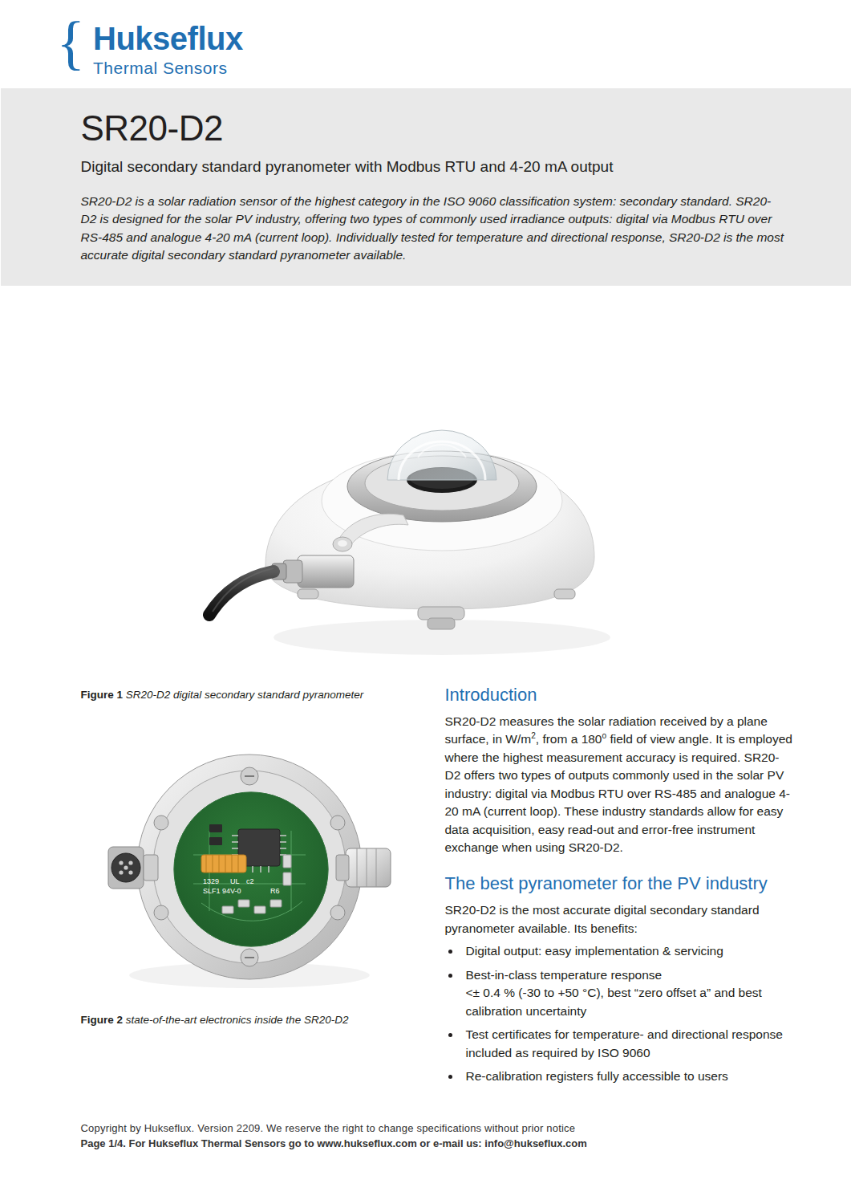{
Hukseflux
Thermal Sensors
SR20-D2
Digital secondary standard pyranometer with Modbus RTU and 4-20 mA output
SR20-D2 is a solar radiation sensor of the highest category in the ISO 9060 classification system: secondary standard. SR20-D2 is designed for the solar PV industry, offering two types of commonly used irradiance outputs: digital via Modbus RTU over RS-485 and analogue 4-20 mA (current loop). Individually tested for temperature and directional response, SR20-D2 is the most accurate digital secondary standard pyranometer available.
Figure 1 SR20-D2 digital secondary standard pyranometer
1329 UL c2 SLF1 94V-0 R6
Figure 2 state-of-the-art electronics inside the SR20-D2
Introduction
SR20-D2 measures the solar radiation received by a plane surface, in W/m2, from a 180o field of view angle. It is employed where the highest measurement accuracy is required. SR20-D2 offers two types of outputs commonly used in the solar PV industry: digital via Modbus RTU over RS-485 and analogue 4-20 mA (current loop). These industry standards allow for easy data acquisition, easy read-out and error-free instrument exchange when using SR20-D2.
The best pyranometer for the PV industry
SR20-D2 is the most accurate digital secondary standard pyranometer available. Its benefits:
Digital output: easy implementation & servicing
Best-in-class temperature response
<± 0.4 % (-30 to +50 °C), best “zero offset a” and best calibration uncertainty
Test certificates for temperature- and directional response included as required by ISO 9060
Re-calibration registers fully accessible to users
Copyright by Hukseflux. Version 2209. We reserve the right to change specifications without prior notice
Page 1/4. For Hukseflux Thermal Sensors go to www.hukseflux.com or e-mail us: info@hukseflux.com